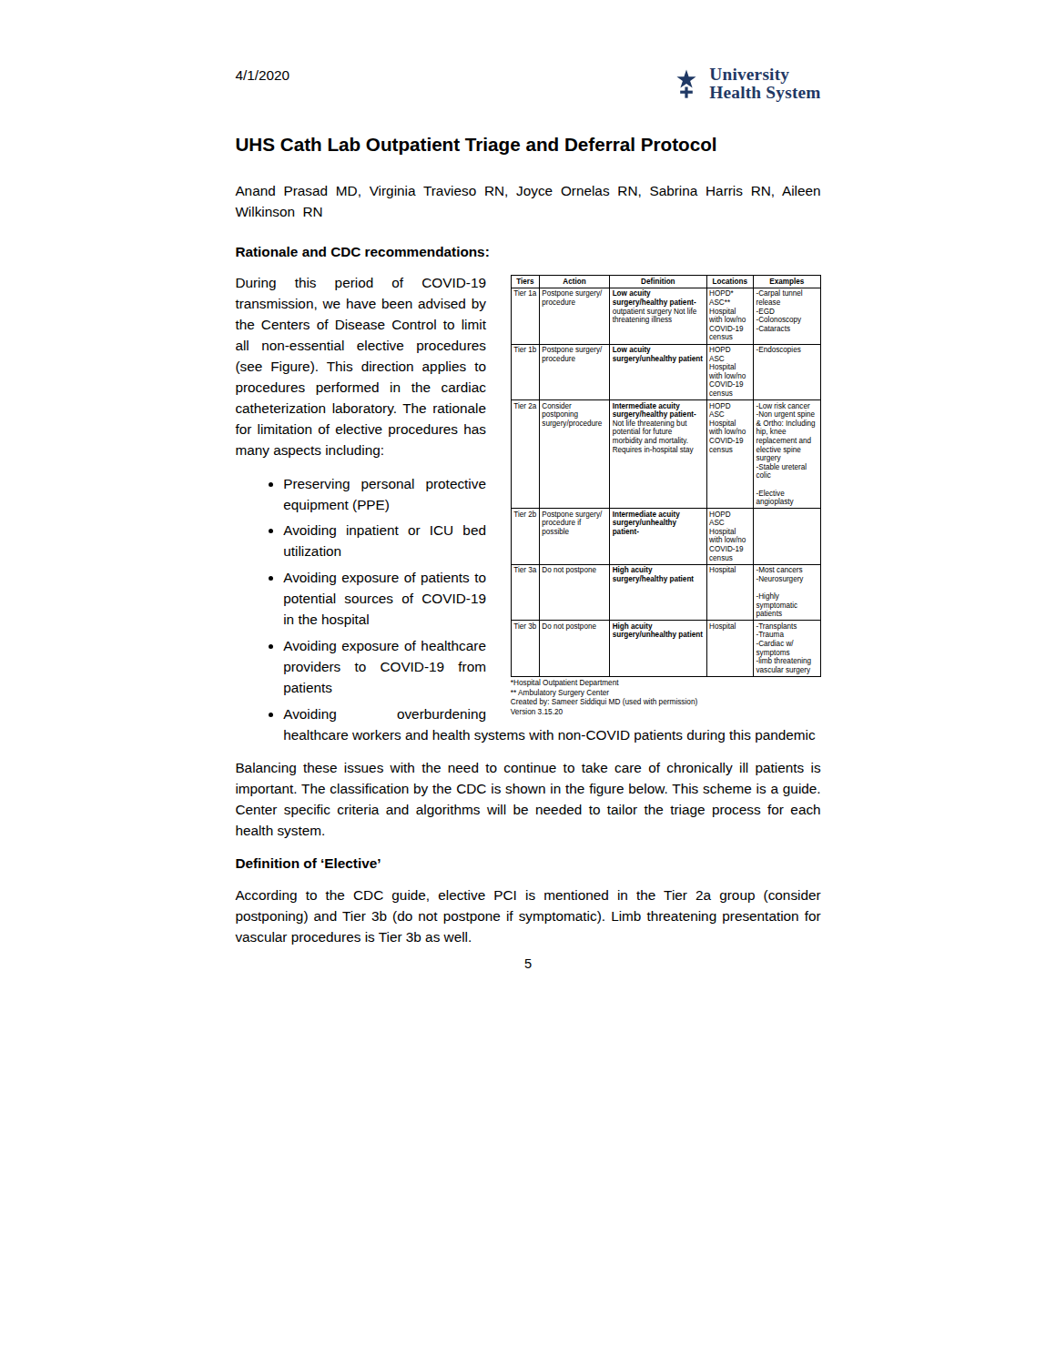4/1/2020
University
Health System
UHS Cath Lab Outpatient Triage and Deferral Protocol
Anand Prasad MD, Virginia Travieso RN, Joyce Ornelas RN, Sabrina Harris RN, Aileen Wilkinson RN
Rationale and CDC recommendations:
| Tiers | Action | Definition | Locations | Examples |
| --- | --- | --- | --- | --- |
| Tier 1a | Postpone surgery/ procedure | Low acuity surgery/healthy patient- outpatient surgery Not life threatening illness | HOPD* ASC** Hospital with low/no COVID-19 census | -Carpal tunnel release -EGD -Colonoscopy -Cataracts |
| Tier 1b | Postpone surgery/ procedure | Low acuity surgery/unhealthy patient | HOPD ASC Hospital with low/no COVID-19 census | -Endoscopies |
| Tier 2a | Consider postponing surgery/procedure | Intermediate acuity surgery/healthy patient- Not life threatening but potential for future morbidity and mortality. Requires in-hospital stay | HOPD ASC Hospital with low/no COVID-19 census | -Low risk cancer -Non urgent spine & Ortho: Including hip, knee replacement and elective spine surgery -Stable ureteral colic -Elective angioplasty |
| Tier 2b | Postpone surgery/ procedure if possible | Intermediate acuity surgery/unhealthy patient- | HOPD ASC Hospital with low/no COVID-19 census | |
| Tier 3a | Do not postpone | High acuity surgery/healthy patient | Hospital | -Most cancers -Neurosurgery -Highly symptomatic patients |
| Tier 3b | Do not postpone | High acuity surgery/unhealthy patient | Hospital | -Transplants -Trauma -Cardiac w/ symptoms -limb threatening vascular surgery |
*Hospital Outpatient Department
** Ambulatory Surgery Center
Created by: Sameer Siddiqui MD (used with permission)
Version 3.15.20
During this period of COVID-19 transmission, we have been advised by the Centers of Disease Control to limit all non-essential elective procedures (see Figure). This direction applies to procedures performed in the cardiac catheterization laboratory. The rationale for limitation of elective procedures has many aspects including:
Preserving personal protective equipment (PPE)
Avoiding inpatient or ICU bed utilization
Avoiding exposure of patients to potential sources of COVID-19 in the hospital
Avoiding exposure of healthcare providers to COVID-19 from patients
Avoiding overburdening healthcare workers and health systems with non-COVID patients during this pandemic
Balancing these issues with the need to continue to take care of chronically ill patients is important. The classification by the CDC is shown in the figure below. This scheme is a guide. Center specific criteria and algorithms will be needed to tailor the triage process for each health system.
Definition of ‘Elective’
According to the CDC guide, elective PCI is mentioned in the Tier 2a group (consider postponing) and Tier 3b (do not postpone if symptomatic). Limb threatening presentation for vascular procedures is Tier 3b as well.
5